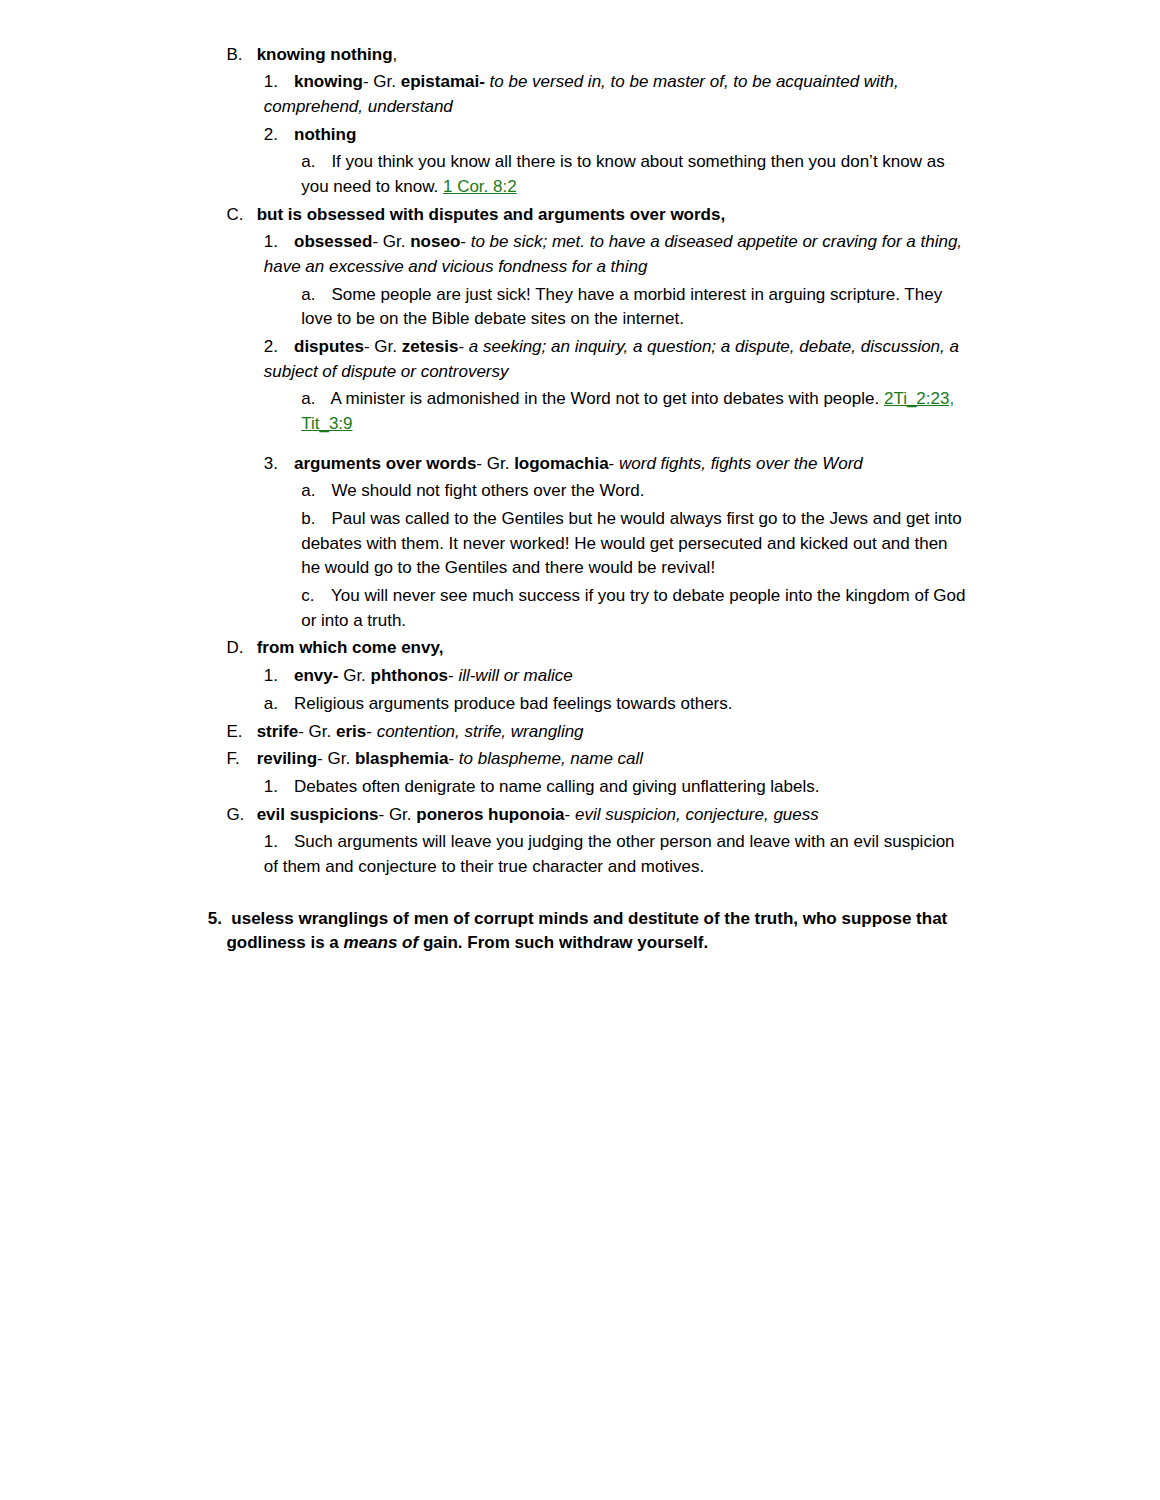B. knowing nothing,
1. knowing- Gr. epistamai- to be versed in, to be master of, to be acquainted with, comprehend, understand
2. nothing
a. If you think you know all there is to know about something then you don’t know as you need to know. 1 Cor. 8:2
C. but is obsessed with disputes and arguments over words,
1. obsessed- Gr. noseo- to be sick; met. to have a diseased appetite or craving for a thing, have an excessive and vicious fondness for a thing
a. Some people are just sick! They have a morbid interest in arguing scripture. They love to be on the Bible debate sites on the internet.
2. disputes- Gr. zetesis- a seeking; an inquiry, a question; a dispute, debate, discussion, a subject of dispute or controversy
a. A minister is admonished in the Word not to get into debates with people. 2Ti_2:23, Tit_3:9
3. arguments over words- Gr. logomachia- word fights, fights over the Word
a. We should not fight others over the Word.
b. Paul was called to the Gentiles but he would always first go to the Jews and get into debates with them. It never worked! He would get persecuted and kicked out and then he would go to the Gentiles and there would be revival!
c. You will never see much success if you try to debate people into the kingdom of God or into a truth.
D. from which come envy,
1. envy- Gr. phthonos- ill-will or malice
a. Religious arguments produce bad feelings towards others.
E. strife- Gr. eris- contention, strife, wrangling
F. reviling- Gr. blasphemia- to blaspheme, name call
1. Debates often denigrate to name calling and giving unflattering labels.
G. evil suspicions- Gr. poneros huponoia- evil suspicion, conjecture, guess
1. Such arguments will leave you judging the other person and leave with an evil suspicion of them and conjecture to their true character and motives.
5. useless wranglings of men of corrupt minds and destitute of the truth, who suppose that godliness is a means of gain. From such withdraw yourself.